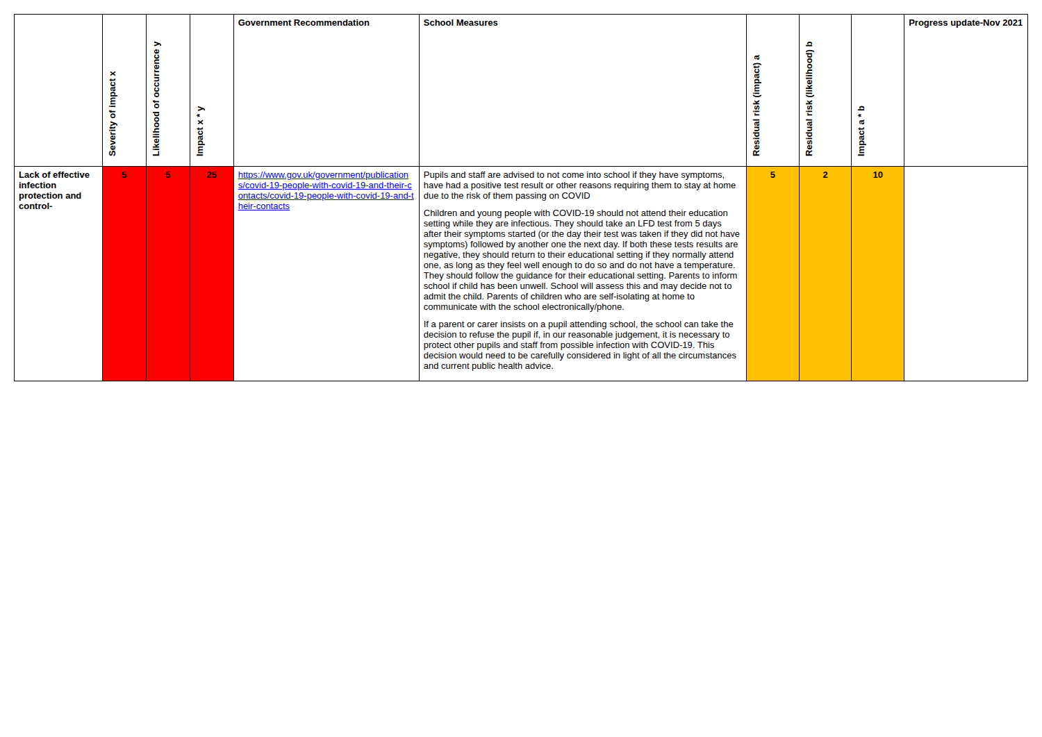| | Severity of impact x | Likelihood of occurrence y | Impact x * y | Government Recommendation | School Measures | Residual risk (impact) a | Residual risk (likelihood) b | Impact a * b | Progress update-Nov 2021 |
| --- | --- | --- | --- | --- | --- | --- | --- | --- | --- |
| Lack of effective infection protection and control- | 5 | 5 | 25 | https://www.gov.uk/government/publications/covid-19-people-with-covid-19-and-their-contacts/covid-19-people-with-covid-19-and-their-contacts | Pupils and staff are advised to not come into school if they have symptoms, have had a positive test result or other reasons requiring them to stay at home due to the risk of them passing on COVID Children and young people with COVID-19 should not attend their education setting while they are infectious. They should take an LFD test from 5 days after their symptoms started (or the day their test was taken if they did not have symptoms) followed by another one the next day. If both these tests results are negative, they should return to their educational setting if they normally attend one, as long as they feel well enough to do so and do not have a temperature. They should follow the guidance for their educational setting. Parents to inform school if child has been unwell. School will assess this and may decide not to admit the child. Parents of children who are self-isolating at home to communicate with the school electronically/phone. If a parent or carer insists on a pupil attending school, the school can take the decision to refuse the pupil if, in our reasonable judgement, it is necessary to protect other pupils and staff from possible infection with COVID-19. This decision would need to be carefully considered in light of all the circumstances and current public health advice. | 5 | 2 | 10 | |